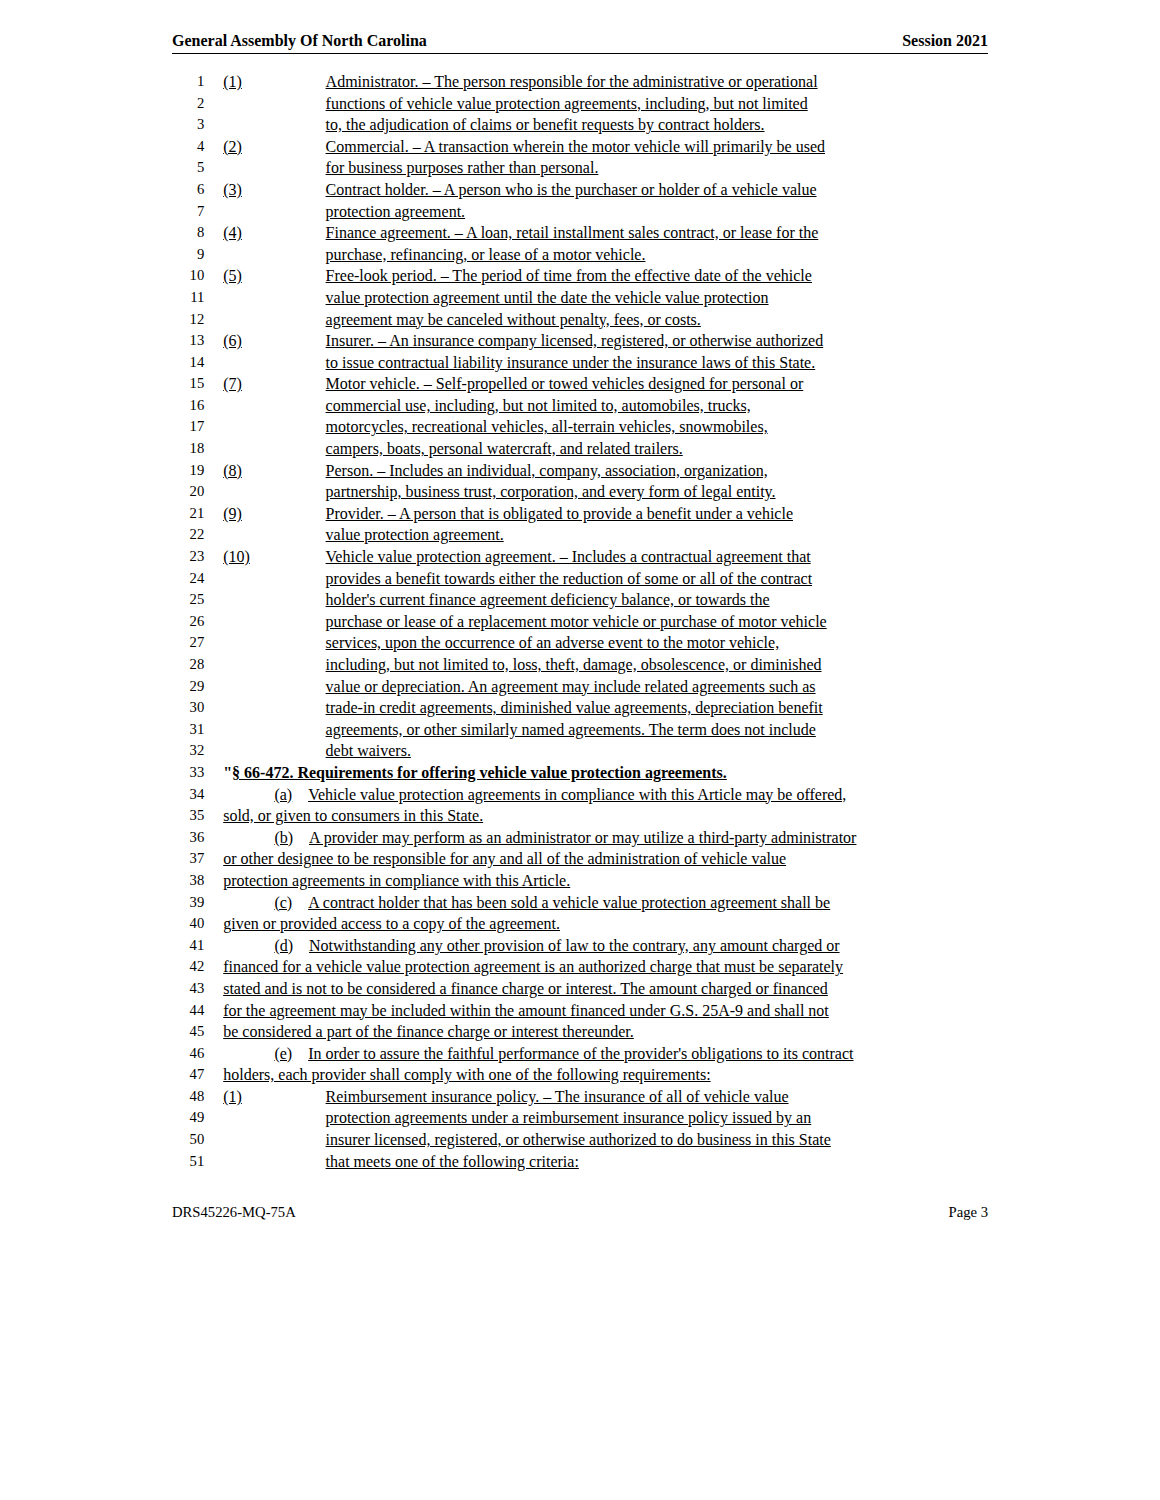General Assembly Of North Carolina Session 2021
(1) Administrator. – The person responsible for the administrative or operational
functions of vehicle value protection agreements, including, but not limited
to, the adjudication of claims or benefit requests by contract holders.
(2) Commercial. – A transaction wherein the motor vehicle will primarily be used
for business purposes rather than personal.
(3) Contract holder. – A person who is the purchaser or holder of a vehicle value
protection agreement.
(4) Finance agreement. – A loan, retail installment sales contract, or lease for the
purchase, refinancing, or lease of a motor vehicle.
(5) Free-look period. – The period of time from the effective date of the vehicle
value protection agreement until the date the vehicle value protection
agreement may be canceled without penalty, fees, or costs.
(6) Insurer. – An insurance company licensed, registered, or otherwise authorized
to issue contractual liability insurance under the insurance laws of this State.
(7) Motor vehicle. – Self-propelled or towed vehicles designed for personal or
commercial use, including, but not limited to, automobiles, trucks,
motorcycles, recreational vehicles, all-terrain vehicles, snowmobiles,
campers, boats, personal watercraft, and related trailers.
(8) Person. – Includes an individual, company, association, organization,
partnership, business trust, corporation, and every form of legal entity.
(9) Provider. – A person that is obligated to provide a benefit under a vehicle
value protection agreement.
(10) Vehicle value protection agreement. – Includes a contractual agreement that
provides a benefit towards either the reduction of some or all of the contract
holder's current finance agreement deficiency balance, or towards the
purchase or lease of a replacement motor vehicle or purchase of motor vehicle
services, upon the occurrence of an adverse event to the motor vehicle,
including, but not limited to, loss, theft, damage, obsolescence, or diminished
value or depreciation. An agreement may include related agreements such as
trade-in credit agreements, diminished value agreements, depreciation benefit
agreements, or other similarly named agreements. The term does not include
debt waivers.
"§ 66-472. Requirements for offering vehicle value protection agreements.
(a) Vehicle value protection agreements in compliance with this Article may be offered,
sold, or given to consumers in this State.
(b) A provider may perform as an administrator or may utilize a third-party administrator
or other designee to be responsible for any and all of the administration of vehicle value
protection agreements in compliance with this Article.
(c) A contract holder that has been sold a vehicle value protection agreement shall be
given or provided access to a copy of the agreement.
(d) Notwithstanding any other provision of law to the contrary, any amount charged or
financed for a vehicle value protection agreement is an authorized charge that must be separately
stated and is not to be considered a finance charge or interest. The amount charged or financed
for the agreement may be included within the amount financed under G.S. 25A-9 and shall not
be considered a part of the finance charge or interest thereunder.
(e) In order to assure the faithful performance of the provider's obligations to its contract
holders, each provider shall comply with one of the following requirements:
(1) Reimbursement insurance policy. – The insurance of all of vehicle value
protection agreements under a reimbursement insurance policy issued by an
insurer licensed, registered, or otherwise authorized to do business in this State
that meets one of the following criteria:
DRS45226-MQ-75A Page 3